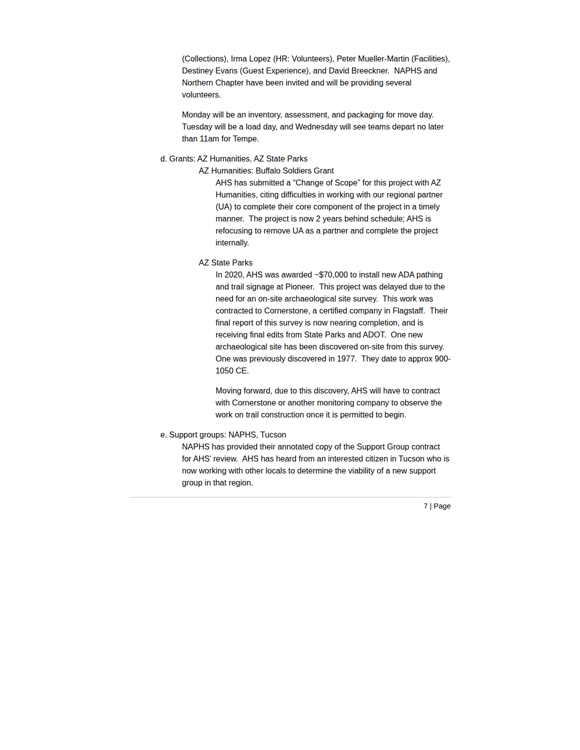(Collections), Irma Lopez (HR: Volunteers), Peter Mueller-Martin (Facilities), Destiney Evans (Guest Experience), and David Breeckner. NAPHS and Northern Chapter have been invited and will be providing several volunteers.
Monday will be an inventory, assessment, and packaging for move day. Tuesday will be a load day, and Wednesday will see teams depart no later than 11am for Tempe.
d. Grants: AZ Humanities, AZ State Parks
AZ Humanities: Buffalo Soldiers Grant
AHS has submitted a “Change of Scope” for this project with AZ Humanities, citing difficulties in working with our regional partner (UA) to complete their core component of the project in a timely manner. The project is now 2 years behind schedule; AHS is refocusing to remove UA as a partner and complete the project internally.
AZ State Parks
In 2020, AHS was awarded ~$70,000 to install new ADA pathing and trail signage at Pioneer. This project was delayed due to the need for an on-site archaeological site survey. This work was contracted to Cornerstone, a certified company in Flagstaff. Their final report of this survey is now nearing completion, and is receiving final edits from State Parks and ADOT. One new archaeological site has been discovered on-site from this survey. One was previously discovered in 1977. They date to approx 900-1050 CE.
Moving forward, due to this discovery, AHS will have to contract with Cornerstone or another monitoring company to observe the work on trail construction once it is permitted to begin.
e. Support groups: NAPHS, Tucson
NAPHS has provided their annotated copy of the Support Group contract for AHS’ review. AHS has heard from an interested citizen in Tucson who is now working with other locals to determine the viability of a new support group in that region.
7 | Page